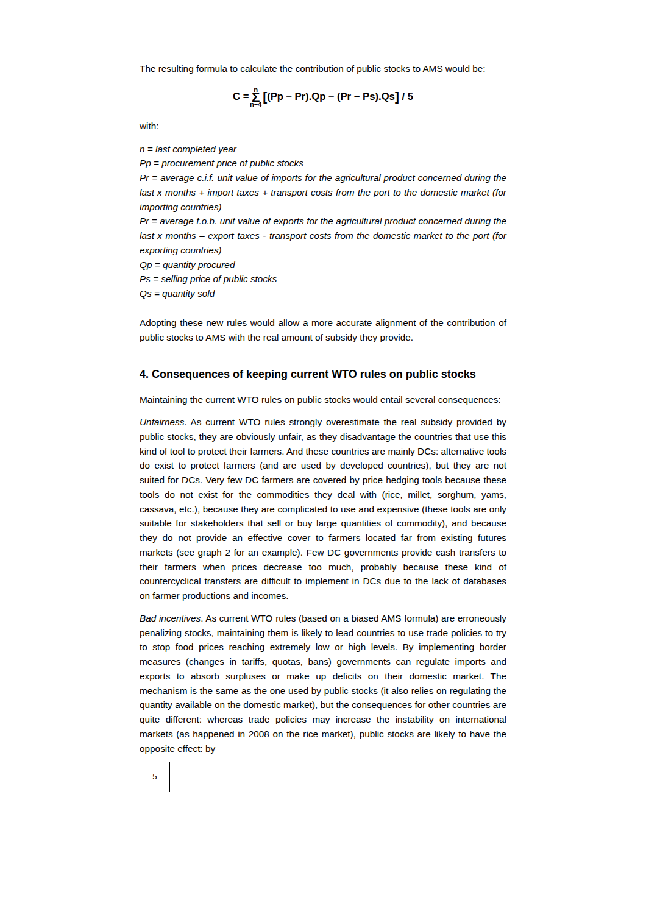The resulting formula to calculate the contribution of public stocks to AMS would be:
C = Σnn−4 [(Pp – Pr).Qp – (Pr − Ps).Qs] / 5
with:
n = last completed year Pp = procurement price of public stocks Pr = average c.i.f. unit value of imports for the agricultural product concerned during the last x months + import taxes + transport costs from the port to the domestic market (for importing countries) Pr = average f.o.b. unit value of exports for the agricultural product concerned during the last x months – export taxes - transport costs from the domestic market to the port (for exporting countries) Qp = quantity procured Ps = selling price of public stocks Qs = quantity sold
Adopting these new rules would allow a more accurate alignment of the contribution of public stocks to AMS with the real amount of subsidy they provide.
4. Consequences of keeping current WTO rules on public stocks
Maintaining the current WTO rules on public stocks would entail several consequences:
Unfairness. As current WTO rules strongly overestimate the real subsidy provided by public stocks, they are obviously unfair, as they disadvantage the countries that use this kind of tool to protect their farmers. And these countries are mainly DCs: alternative tools do exist to protect farmers (and are used by developed countries), but they are not suited for DCs. Very few DC farmers are covered by price hedging tools because these tools do not exist for the commodities they deal with (rice, millet, sorghum, yams, cassava, etc.), because they are complicated to use and expensive (these tools are only suitable for stakeholders that sell or buy large quantities of commodity), and because they do not provide an effective cover to farmers located far from existing futures markets (see graph 2 for an example). Few DC governments provide cash transfers to their farmers when prices decrease too much, probably because these kind of countercyclical transfers are difficult to implement in DCs due to the lack of databases on farmer productions and incomes.
Bad incentives. As current WTO rules (based on a biased AMS formula) are erroneously penalizing stocks, maintaining them is likely to lead countries to use trade policies to try to stop food prices reaching extremely low or high levels. By implementing border measures (changes in tariffs, quotas, bans) governments can regulate imports and exports to absorb surpluses or make up deficits on their domestic market. The mechanism is the same as the one used by public stocks (it also relies on regulating the quantity available on the domestic market), but the consequences for other countries are quite different: whereas trade policies may increase the instability on international markets (as happened in 2008 on the rice market), public stocks are likely to have the opposite effect: by
5